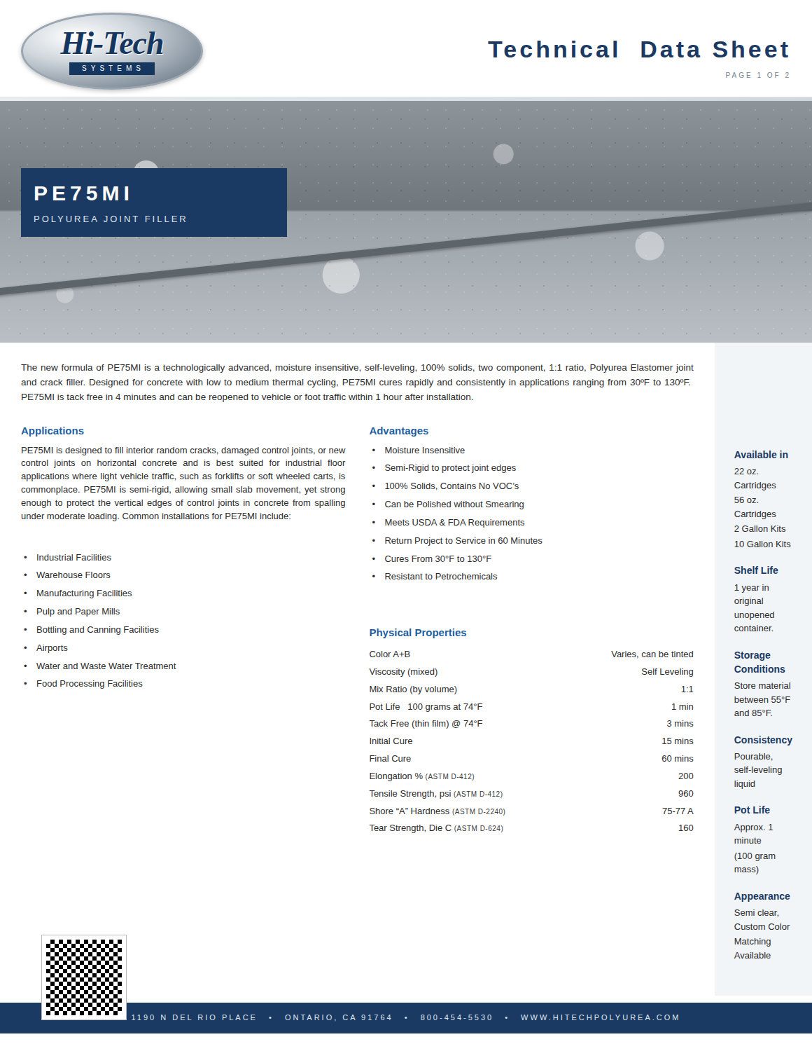Hi-Tech
Systems
Technical Data Sheet
Page 1 of 2
PE75MI
Polyurea Joint Filler
The new formula of PE75MI is a technologically advanced, moisture insensitive, self-leveling, 100% solids, two component, 1:1 ratio, Polyurea Elastomer joint and crack filler. Designed for concrete with low to medium thermal cycling, PE75MI cures rapidly and consistently in applications ranging from 30ºF to 130ºF. PE75MI is tack free in 4 minutes and can be reopened to vehicle or foot traffic within 1 hour after installation.
Applications
PE75MI is designed to fill interior random cracks, damaged control joints, or new control joints on horizontal concrete and is best suited for industrial floor applications where light vehicle traffic, such as forklifts or soft wheeled carts, is commonplace. PE75MI is semi-rigid, allowing small slab movement, yet strong enough to protect the vertical edges of control joints in concrete from spalling under moderate loading. Common installations for PE75MI include:
Industrial Facilities
Warehouse Floors
Manufacturing Facilities
Pulp and Paper Mills
Bottling and Canning Facilities
Airports
Water and Waste Water Treatment
Food Processing Facilities
Advantages
Moisture Insensitive
Semi-Rigid to protect joint edges
100% Solids, Contains No VOC’s
Can be Polished without Smearing
Meets USDA & FDA Requirements
Return Project to Service in 60 Minutes
Cures From 30°F to 130°F
Resistant to Petrochemicals
Physical Properties
| Color A+B | Varies, can be tinted |
| Viscosity (mixed) | Self Leveling |
| Mix Ratio (by volume) | 1:1 |
| Pot Life 100 grams at 74°F | 1 min |
| Tack Free (thin film) @ 74°F | 3 mins |
| Initial Cure | 15 mins |
| Final Cure | 60 mins |
| Elongation % (ASTM D-412) | 200 |
| Tensile Strength, psi (ASTM D-412) | 960 |
| Shore “A” Hardness (ASTM D-2240) | 75-77 A |
| Tear Strength, Die C (ASTM D-624) | 160 |
Available in
22 oz. Cartridges
56 oz. Cartridges
2 Gallon Kits
10 Gallon Kits
Shelf Life
1 year in original unopened container.
Storage Conditions
Store material between 55°F and 85°F.
Consistency
Pourable, self-leveling liquid
Pot Life
Approx. 1 minute
(100 gram mass)
Appearance
Semi clear, Custom Color
Matching Available
Safety Data
1190 N Del Rio Place • Ontario, CA 91764 • 800-454-5530 • www.hitechpolyurea.com